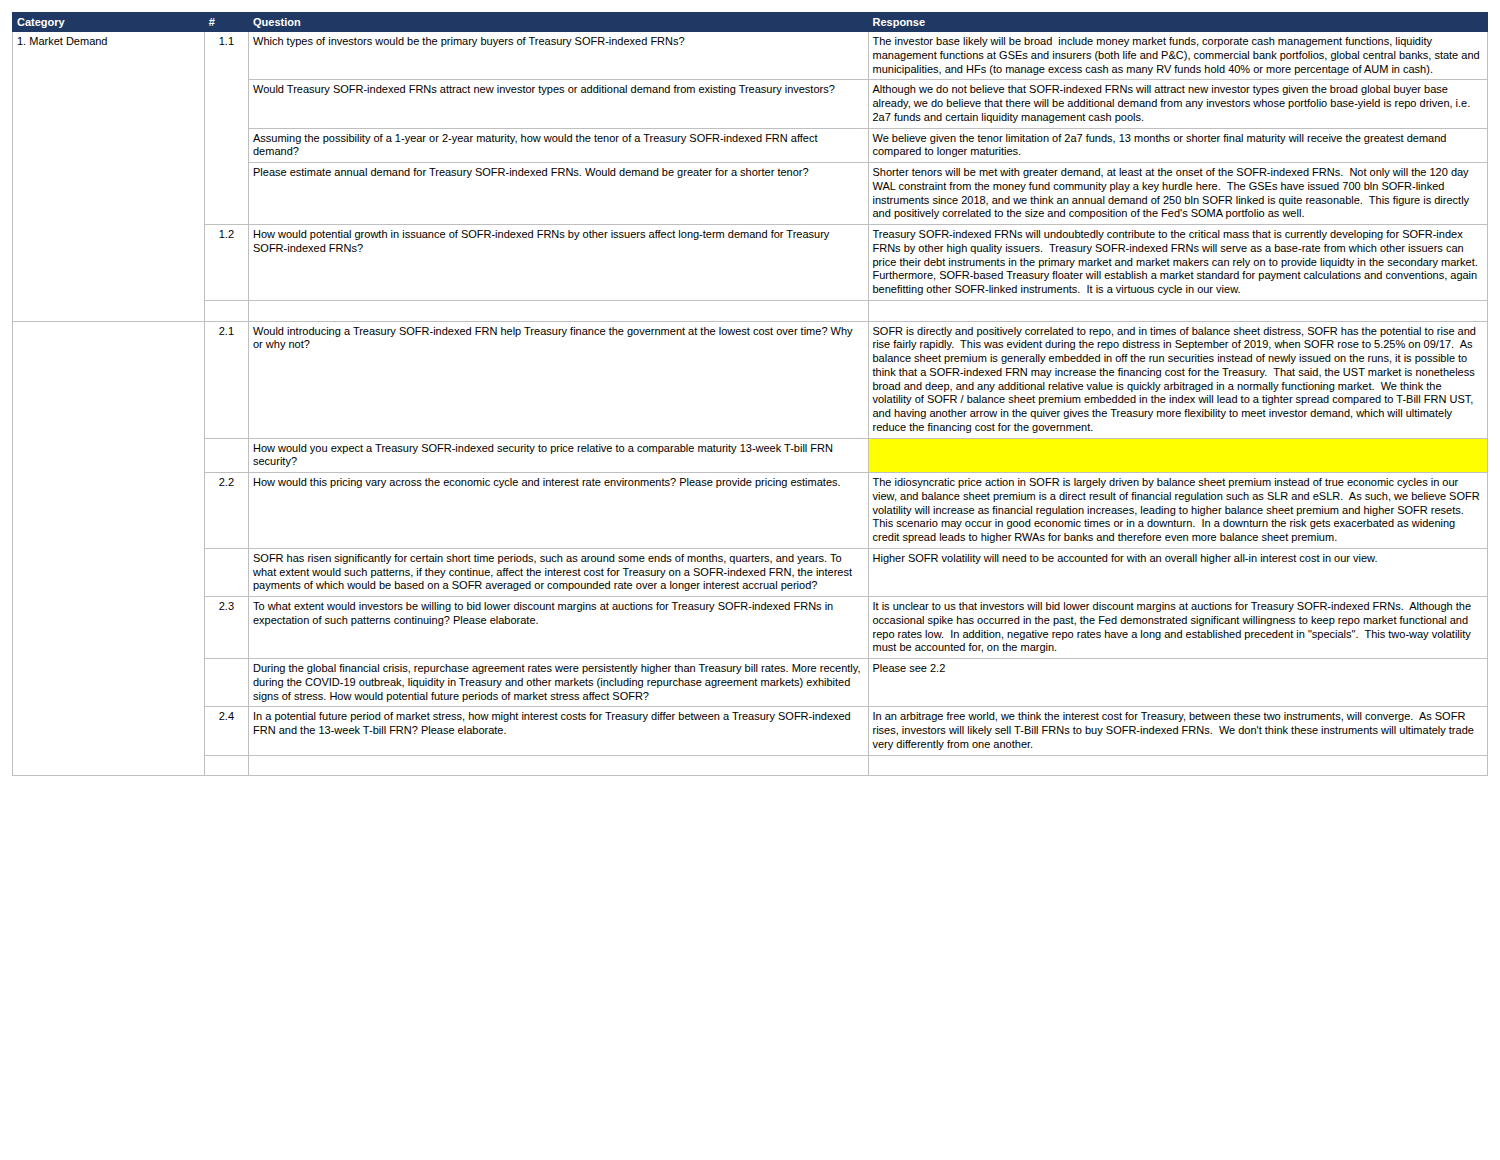| Category | # | Question | Response |
| --- | --- | --- | --- |
| 1. Market Demand | 1.1 | Which types of investors would be the primary buyers of Treasury SOFR-indexed FRNs? | The investor base likely will be broad include money market funds, corporate cash management functions, liquidity management functions at GSEs and insurers (both life and P&C), commercial bank portfolios, global central banks, state and municipalities, and HFs (to manage excess cash as many RV funds hold 40% or more percentage of AUM in cash). |
| Would Treasury SOFR-indexed FRNs attract new investor types or additional demand from existing Treasury investors? | Although we do not believe that SOFR-indexed FRNs will attract new investor types given the broad global buyer base already, we do believe that there will be additional demand from any investors whose portfolio base-yield is repo driven, i.e. 2a7 funds and certain liquidity management cash pools. |
| Assuming the possibility of a 1-year or 2-year maturity, how would the tenor of a Treasury SOFR-indexed FRN affect demand? | We believe given the tenor limitation of 2a7 funds, 13 months or shorter final maturity will receive the greatest demand compared to longer maturities. |
| Please estimate annual demand for Treasury SOFR-indexed FRNs. Would demand be greater for a shorter tenor? | Shorter tenors will be met with greater demand, at least at the onset of the SOFR-indexed FRNs. Not only will the 120 day WAL constraint from the money fund community play a key hurdle here. The GSEs have issued 700 bln SOFR-linked instruments since 2018, and we think an annual demand of 250 bln SOFR linked is quite reasonable. This figure is directly and positively correlated to the size and composition of the Fed's SOMA portfolio as well. |
| 1.2 | How would potential growth in issuance of SOFR-indexed FRNs by other issuers affect long-term demand for Treasury SOFR-indexed FRNs? | Treasury SOFR-indexed FRNs will undoubtedly contribute to the critical mass that is currently developing for SOFR-index FRNs by other high quality issuers. Treasury SOFR-indexed FRNs will serve as a base-rate from which other issuers can price their debt instruments in the primary market and market makers can rely on to provide liquidty in the secondary market. Furthermore, SOFR-based Treasury floater will establish a market standard for payment calculations and conventions, again benefitting other SOFR-linked instruments. It is a virtuous cycle in our view. |
| | 2.1 | Would introducing a Treasury SOFR-indexed FRN help Treasury finance the government at the lowest cost over time? Why or why not? | SOFR is directly and positively correlated to repo, and in times of balance sheet distress, SOFR has the potential to rise and rise fairly rapidly. This was evident during the repo distress in September of 2019, when SOFR rose to 5.25% on 09/17. As balance sheet premium is generally embedded in off the run securities instead of newly issued on the runs, it is possible to think that a SOFR-indexed FRN may increase the financing cost for the Treasury. That said, the UST market is nonetheless broad and deep, and any additional relative value is quickly arbitraged in a normally functioning market. We think the volatility of SOFR / balance sheet premium embedded in the index will lead to a tighter spread compared to T-Bill FRN UST, and having another arrow in the quiver gives the Treasury more flexibility to meet investor demand, which will ultimately reduce the financing cost for the government. |
| | How would you expect a Treasury SOFR-indexed security to price relative to a comparable maturity 13-week T-bill FRN security? | |
| 2.2 | How would this pricing vary across the economic cycle and interest rate environments? Please provide pricing estimates. | The idiosyncratic price action in SOFR is largely driven by balance sheet premium instead of true economic cycles in our view, and balance sheet premium is a direct result of financial regulation such as SLR and eSLR. As such, we believe SOFR volatility will increase as financial regulation increases, leading to higher balance sheet premium and higher SOFR resets. This scenario may occur in good economic times or in a downturn. In a downturn the risk gets exacerbated as widening credit spread leads to higher RWAs for banks and therefore even more balance sheet premium. |
| | SOFR has risen significantly for certain short time periods, such as around some ends of months, quarters, and years. To what extent would such patterns, if they continue, affect the interest cost for Treasury on a SOFR-indexed FRN, the interest payments of which would be based on a SOFR averaged or compounded rate over a longer interest accrual period? | Higher SOFR volatility will need to be accounted for with an overall higher all-in interest cost in our view. |
| 2.3 | To what extent would investors be willing to bid lower discount margins at auctions for Treasury SOFR-indexed FRNs in expectation of such patterns continuing? Please elaborate. | It is unclear to us that investors will bid lower discount margins at auctions for Treasury SOFR-indexed FRNs. Although the occasional spike has occurred in the past, the Fed demonstrated significant willingness to keep repo market functional and repo rates low. In addition, negative repo rates have a long and established precedent in "specials". This two-way volatility must be accounted for, on the margin. |
| | During the global financial crisis, repurchase agreement rates were persistently higher than Treasury bill rates. More recently, during the COVID-19 outbreak, liquidity in Treasury and other markets (including repurchase agreement markets) exhibited signs of stress. How would potential future periods of market stress affect SOFR? | Please see 2.2 |
| 2.4 | In a potential future period of market stress, how might interest costs for Treasury differ between a Treasury SOFR-indexed FRN and the 13-week T-bill FRN? Please elaborate. | In an arbitrage free world, we think the interest cost for Treasury, between these two instruments, will converge. As SOFR rises, investors will likely sell T-Bill FRNs to buy SOFR-indexed FRNs. We don't think these instruments will ultimately trade very differently from one another. |